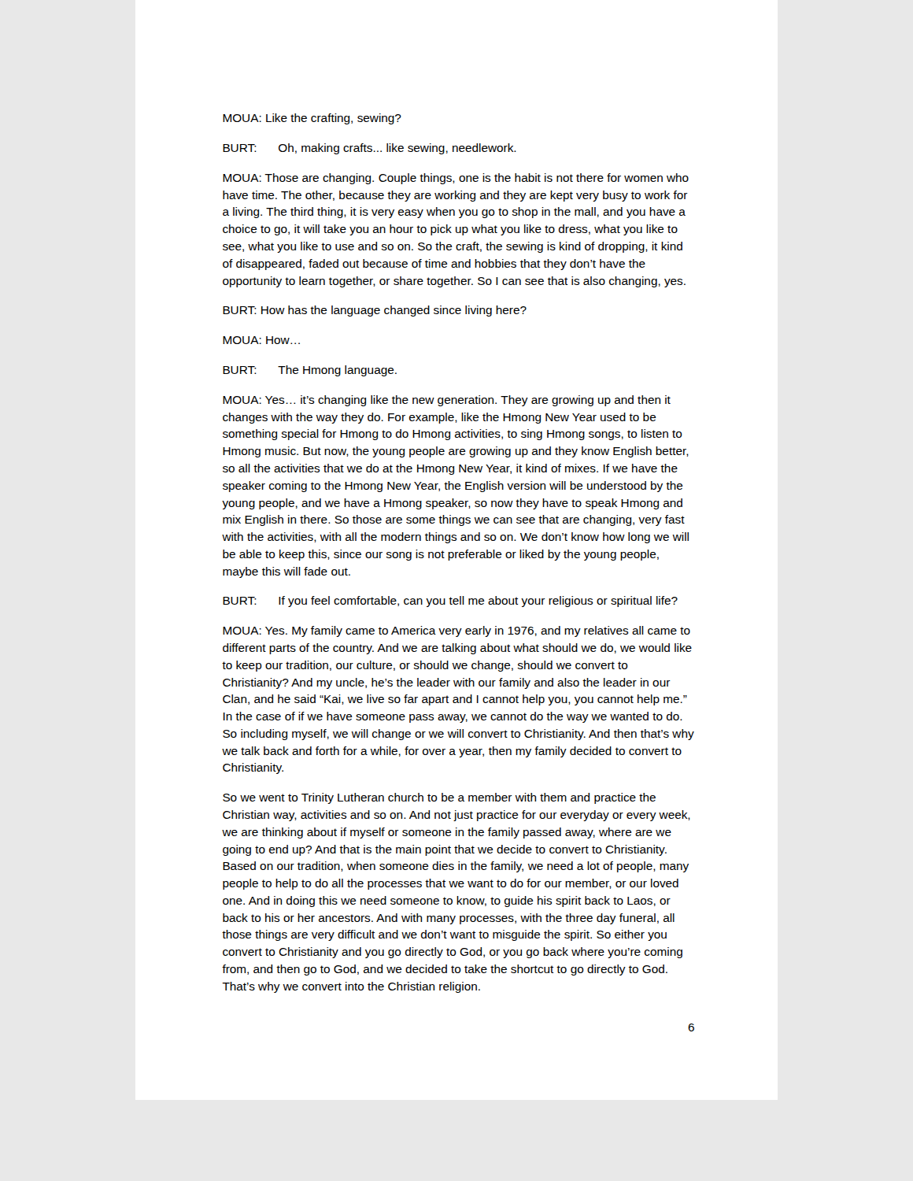MOUA: Like the crafting, sewing?
BURT: Oh, making crafts... like sewing, needlework.
MOUA: Those are changing. Couple things, one is the habit is not there for women who have time. The other, because they are working and they are kept very busy to work for a living. The third thing, it is very easy when you go to shop in the mall, and you have a choice to go, it will take you an hour to pick up what you like to dress, what you like to see, what you like to use and so on. So the craft, the sewing is kind of dropping, it kind of disappeared, faded out because of time and hobbies that they don’t have the opportunity to learn together, or share together. So I can see that is also changing, yes.
BURT: How has the language changed since living here?
MOUA: How…
BURT: The Hmong language.
MOUA: Yes… it’s changing like the new generation. They are growing up and then it changes with the way they do. For example, like the Hmong New Year used to be something special for Hmong to do Hmong activities, to sing Hmong songs, to listen to Hmong music. But now, the young people are growing up and they know English better, so all the activities that we do at the Hmong New Year, it kind of mixes. If we have the speaker coming to the Hmong New Year, the English version will be understood by the young people, and we have a Hmong speaker, so now they have to speak Hmong and mix English in there. So those are some things we can see that are changing, very fast with the activities, with all the modern things and so on. We don’t know how long we will be able to keep this, since our song is not preferable or liked by the young people, maybe this will fade out.
BURT: If you feel comfortable, can you tell me about your religious or spiritual life?
MOUA: Yes. My family came to America very early in 1976, and my relatives all came to different parts of the country. And we are talking about what should we do, we would like to keep our tradition, our culture, or should we change, should we convert to Christianity? And my uncle, he’s the leader with our family and also the leader in our Clan, and he said “Kai, we live so far apart and I cannot help you, you cannot help me.” In the case of if we have someone pass away, we cannot do the way we wanted to do. So including myself, we will change or we will convert to Christianity. And then that’s why we talk back and forth for a while, for over a year, then my family decided to convert to Christianity.
So we went to Trinity Lutheran church to be a member with them and practice the Christian way, activities and so on. And not just practice for our everyday or every week, we are thinking about if myself or someone in the family passed away, where are we going to end up? And that is the main point that we decide to convert to Christianity. Based on our tradition, when someone dies in the family, we need a lot of people, many people to help to do all the processes that we want to do for our member, or our loved one. And in doing this we need someone to know, to guide his spirit back to Laos, or back to his or her ancestors. And with many processes, with the three day funeral, all those things are very difficult and we don’t want to misguide the spirit. So either you convert to Christianity and you go directly to God, or you go back where you’re coming from, and then go to God, and we decided to take the shortcut to go directly to God. That’s why we convert into the Christian religion.
6